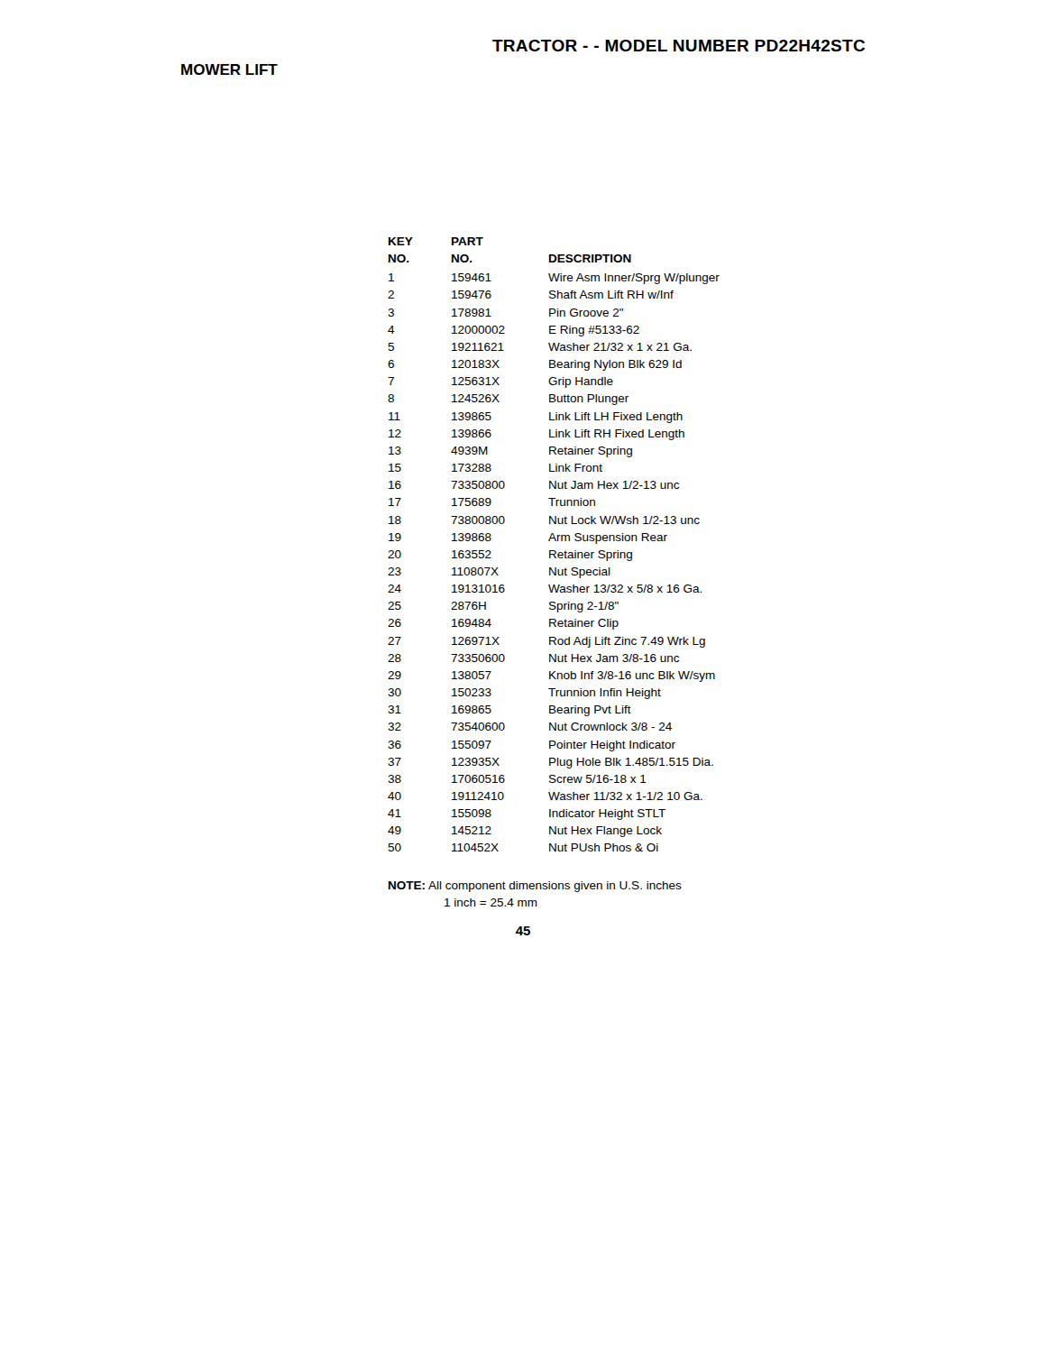TRACTOR - - MODEL NUMBER PD22H42STC
MOWER LIFT
| KEY NO. | PART NO. | DESCRIPTION |
| --- | --- | --- |
| 1 | 159461 | Wire Asm Inner/Sprg W/plunger |
| 2 | 159476 | Shaft Asm Lift RH w/Inf |
| 3 | 178981 | Pin Groove 2" |
| 4 | 12000002 | E Ring #5133-62 |
| 5 | 19211621 | Washer 21/32 x 1 x 21 Ga. |
| 6 | 120183X | Bearing Nylon Blk 629 Id |
| 7 | 125631X | Grip Handle |
| 8 | 124526X | Button Plunger |
| 11 | 139865 | Link Lift LH Fixed Length |
| 12 | 139866 | Link Lift RH Fixed Length |
| 13 | 4939M | Retainer Spring |
| 15 | 173288 | Link Front |
| 16 | 73350800 | Nut Jam Hex 1/2-13 unc |
| 17 | 175689 | Trunnion |
| 18 | 73800800 | Nut Lock W/Wsh 1/2-13 unc |
| 19 | 139868 | Arm Suspension Rear |
| 20 | 163552 | Retainer Spring |
| 23 | 110807X | Nut Special |
| 24 | 19131016 | Washer 13/32 x 5/8 x 16 Ga. |
| 25 | 2876H | Spring 2-1/8" |
| 26 | 169484 | Retainer Clip |
| 27 | 126971X | Rod Adj Lift Zinc 7.49 Wrk Lg |
| 28 | 73350600 | Nut Hex Jam 3/8-16 unc |
| 29 | 138057 | Knob Inf 3/8-16 unc Blk W/sym |
| 30 | 150233 | Trunnion Infin Height |
| 31 | 169865 | Bearing Pvt Lift |
| 32 | 73540600 | Nut Crownlock 3/8 - 24 |
| 36 | 155097 | Pointer Height Indicator |
| 37 | 123935X | Plug Hole Blk 1.485/1.515 Dia. |
| 38 | 17060516 | Screw 5/16-18 x 1 |
| 40 | 19112410 | Washer 11/32 x 1-1/2 10 Ga. |
| 41 | 155098 | Indicator Height STLT |
| 49 | 145212 | Nut Hex Flange Lock |
| 50 | 110452X | Nut PUsh Phos & Oi |
NOTE: All component dimensions given in U.S. inches 1 inch = 25.4 mm
45